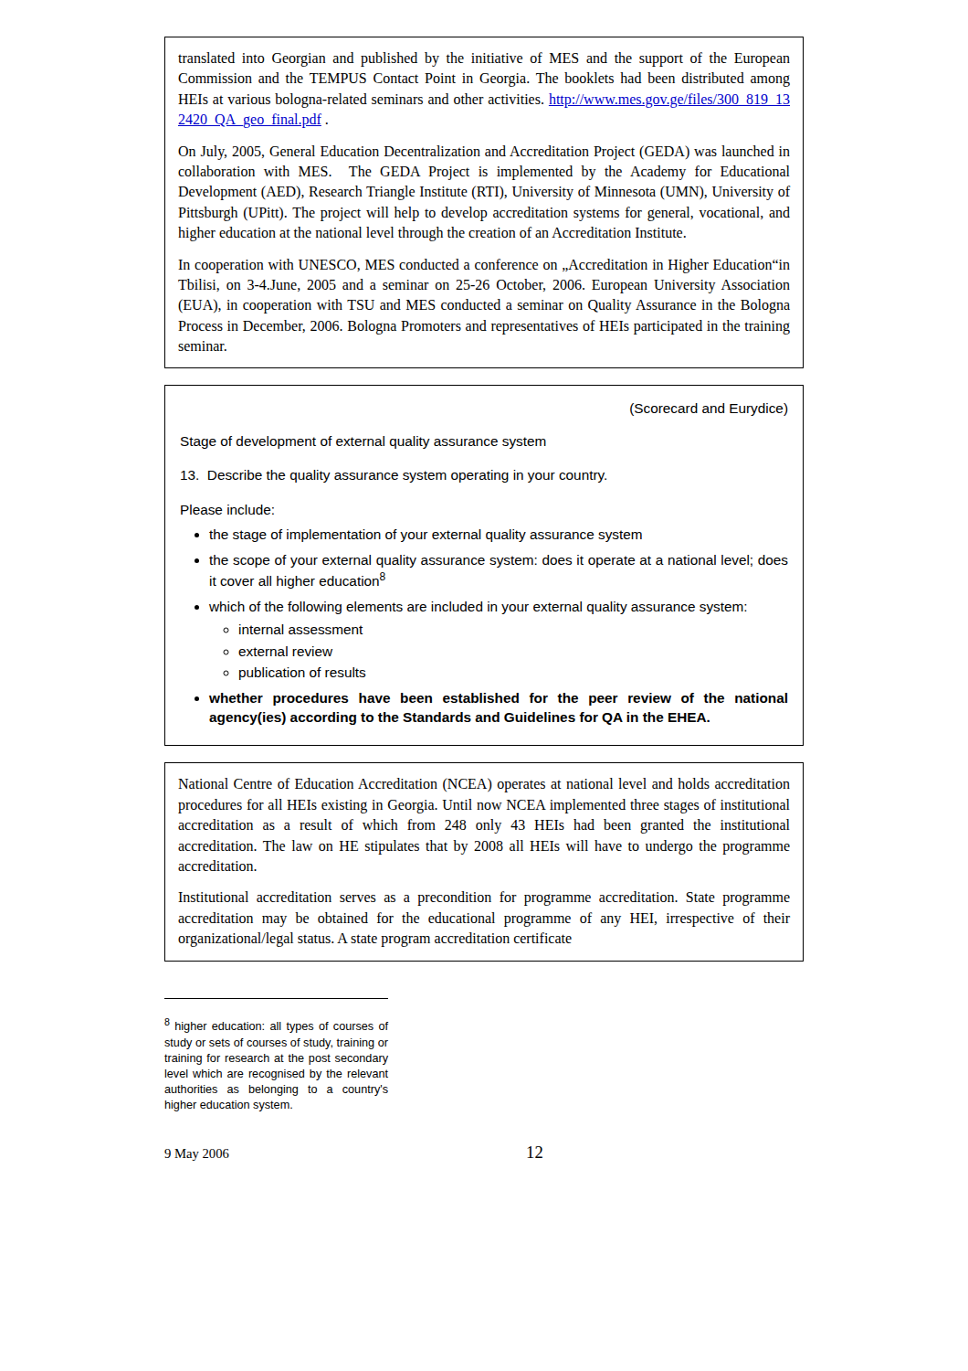translated into Georgian and published by the initiative of MES and the support of the European Commission and the TEMPUS Contact Point in Georgia. The booklets had been distributed among HEIs at various bologna-related seminars and other activities. http://www.mes.gov.ge/files/300_819_132420_QA_geo_final.pdf .
On July, 2005, General Education Decentralization and Accreditation Project (GEDA) was launched in collaboration with MES. The GEDA Project is implemented by the Academy for Educational Development (AED), Research Triangle Institute (RTI), University of Minnesota (UMN), University of Pittsburgh (UPitt). The project will help to develop accreditation systems for general, vocational, and higher education at the national level through the creation of an Accreditation Institute.
In cooperation with UNESCO, MES conducted a conference on „Accreditation in Higher Education“in Tbilisi, on 3-4.June, 2005 and a seminar on 25-26 October, 2006. European University Association (EUA), in cooperation with TSU and MES conducted a seminar on Quality Assurance in the Bologna Process in December, 2006. Bologna Promoters and representatives of HEIs participated in the training seminar.
(Scorecard and Eurydice)
Stage of development of external quality assurance system
13. Describe the quality assurance system operating in your country.
Please include:
the stage of implementation of your external quality assurance system
the scope of your external quality assurance system: does it operate at a national level; does it cover all higher education8
which of the following elements are included in your external quality assurance system:
internal assessment
external review
publication of results
whether procedures have been established for the peer review of the national agency(ies) according to the Standards and Guidelines for QA in the EHEA.
National Centre of Education Accreditation (NCEA) operates at national level and holds accreditation procedures for all HEIs existing in Georgia. Until now NCEA implemented three stages of institutional accreditation as a result of which from 248 only 43 HEIs had been granted the institutional accreditation. The law on HE stipulates that by 2008 all HEIs will have to undergo the programme accreditation.
Institutional accreditation serves as a precondition for programme accreditation. State programme accreditation may be obtained for the educational programme of any HEI, irrespective of their organizational/legal status. A state program accreditation certificate
8 higher education: all types of courses of study or sets of courses of study, training or training for research at the post secondary level which are recognised by the relevant authorities as belonging to a country's higher education system.
9 May 2006 12